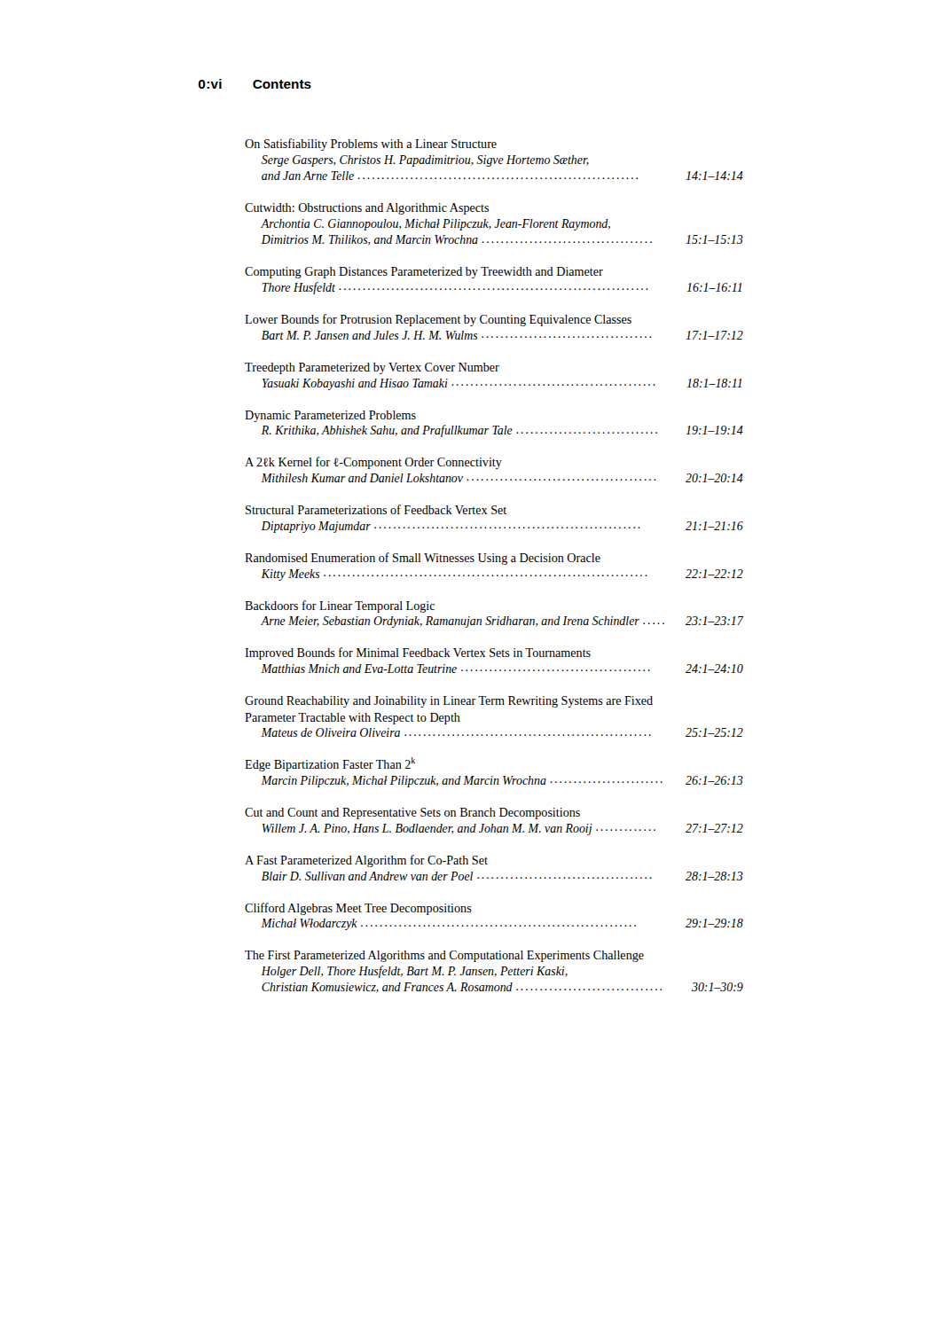0:vi Contents
On Satisfiability Problems with a Linear Structure
Serge Gaspers, Christos H. Papadimitriou, Sigve Hortemo Sæther,
and Jan Arne Telle ........................................................... 14:1–14:14
Cutwidth: Obstructions and Algorithmic Aspects
Archontia C. Giannopoulou, Michał Pilipczuk, Jean-Florent Raymond,
Dimitrios M. Thilikos, and Marcin Wrochna .................................... 15:1–15:13
Computing Graph Distances Parameterized by Treewidth and Diameter
Thore Husfeldt ................................................................. 16:1–16:11
Lower Bounds for Protrusion Replacement by Counting Equivalence Classes
Bart M. P. Jansen and Jules J. H. M. Wulms .................................... 17:1–17:12
Treedepth Parameterized by Vertex Cover Number
Yasuaki Kobayashi and Hisao Tamaki ........................................... 18:1–18:11
Dynamic Parameterized Problems
R. Krithika, Abhishek Sahu, and Prafullkumar Tale .............................. 19:1–19:14
A 2ℓk Kernel for ℓ-Component Order Connectivity
Mithilesh Kumar and Daniel Lokshtanov ........................................ 20:1–20:14
Structural Parameterizations of Feedback Vertex Set
Diptapriyo Majumdar ........................................................ 21:1–21:16
Randomised Enumeration of Small Witnesses Using a Decision Oracle
Kitty Meeks .................................................................... 22:1–22:12
Backdoors for Linear Temporal Logic
Arne Meier, Sebastian Ordyniak, Ramanujan Sridharan, and Irena Schindler ..... 23:1–23:17
Improved Bounds for Minimal Feedback Vertex Sets in Tournaments
Matthias Mnich and Eva-Lotta Teutrine ........................................ 24:1–24:10
Ground Reachability and Joinability in Linear Term Rewriting Systems are Fixed
Parameter Tractable with Respect to Depth
Mateus de Oliveira Oliveira .................................................... 25:1–25:12
Edge Bipartization Faster Than 2k
Marcin Pilipczuk, Michał Pilipczuk, and Marcin Wrochna ........................ 26:1–26:13
Cut and Count and Representative Sets on Branch Decompositions
Willem J. A. Pino, Hans L. Bodlaender, and Johan M. M. van Rooij ............. 27:1–27:12
A Fast Parameterized Algorithm for Co-Path Set
Blair D. Sullivan and Andrew van der Poel ..................................... 28:1–28:13
Clifford Algebras Meet Tree Decompositions
Michał Włodarczyk .......................................................... 29:1–29:18
The First Parameterized Algorithms and Computational Experiments Challenge
Holger Dell, Thore Husfeldt, Bart M. P. Jansen, Petteri Kaski,
Christian Komusiewicz, and Frances A. Rosamond ............................... 30:1–30:9